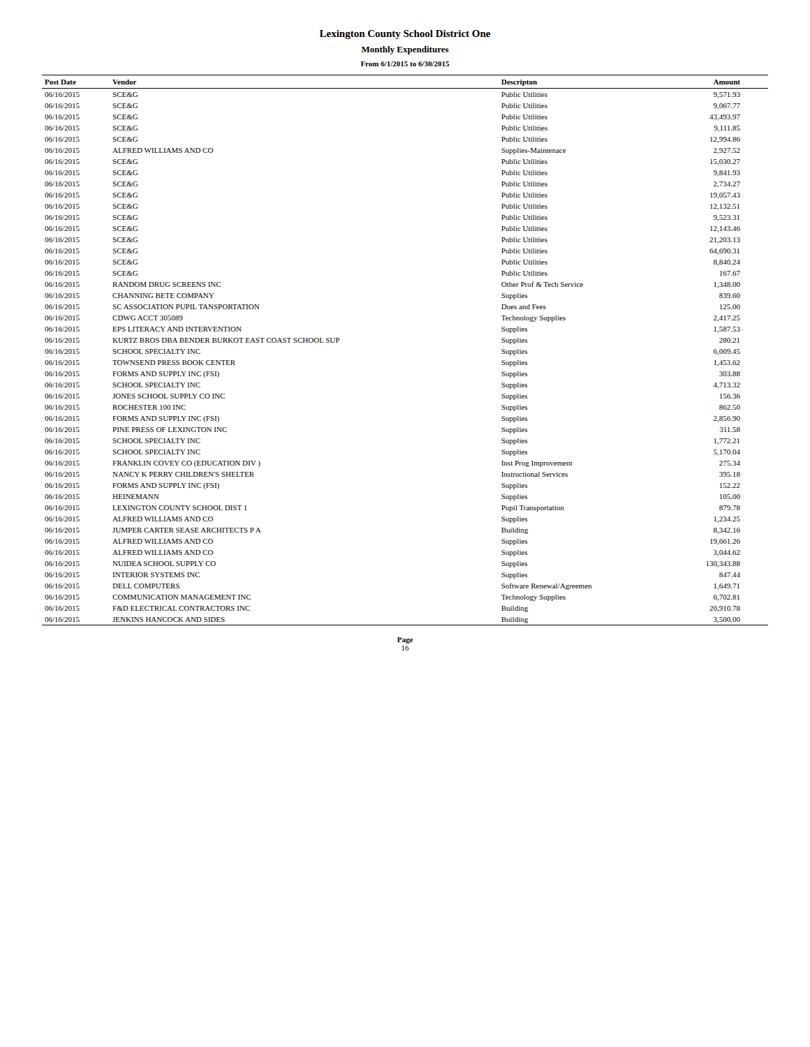Lexington County School District One
Monthly Expenditures
From 6/1/2015 to 6/30/2015
| Post Date | Vendor | Descripton | Amount |
| --- | --- | --- | --- |
| 06/16/2015 | SCE&G | Public Utilities | 9,571.93 |
| 06/16/2015 | SCE&G | Public Utilities | 9,067.77 |
| 06/16/2015 | SCE&G | Public Utilities | 43,493.97 |
| 06/16/2015 | SCE&G | Public Utilities | 9,111.85 |
| 06/16/2015 | SCE&G | Public Utilities | 12,994.86 |
| 06/16/2015 | ALFRED WILLIAMS AND CO | Supplies-Maintenace | 2,927.52 |
| 06/16/2015 | SCE&G | Public Utilities | 15,030.27 |
| 06/16/2015 | SCE&G | Public Utilities | 9,841.93 |
| 06/16/2015 | SCE&G | Public Utilities | 2,734.27 |
| 06/16/2015 | SCE&G | Public Utilities | 19,057.43 |
| 06/16/2015 | SCE&G | Public Utilities | 12,132.51 |
| 06/16/2015 | SCE&G | Public Utilities | 9,523.31 |
| 06/16/2015 | SCE&G | Public Utilities | 12,143.46 |
| 06/16/2015 | SCE&G | Public Utilities | 21,203.13 |
| 06/16/2015 | SCE&G | Public Utilities | 64,690.31 |
| 06/16/2015 | SCE&G | Public Utilities | 8,840.24 |
| 06/16/2015 | SCE&G | Public Utilities | 167.67 |
| 06/16/2015 | RANDOM DRUG SCREENS INC | Other Prof & Tech Service | 1,348.00 |
| 06/16/2015 | CHANNING BETE COMPANY | Supplies | 839.60 |
| 06/16/2015 | SC ASSOCIATION PUPIL TANSPORTATION | Dues and Fees | 125.00 |
| 06/16/2015 | CDWG ACCT 305089 | Technology Supplies | 2,417.25 |
| 06/16/2015 | EPS LITERACY AND INTERVENTION | Supplies | 1,587.53 |
| 06/16/2015 | KURTZ BROS DBA BENDER BURKOT EAST COAST SCHOOL SUP | Supplies | 280.21 |
| 06/16/2015 | SCHOOL SPECIALTY INC | Supplies | 6,009.45 |
| 06/16/2015 | TOWNSEND PRESS BOOK CENTER | Supplies | 1,453.62 |
| 06/16/2015 | FORMS AND SUPPLY INC (FSI) | Supplies | 303.88 |
| 06/16/2015 | SCHOOL SPECIALTY INC | Supplies | 4,713.32 |
| 06/16/2015 | JONES SCHOOL SUPPLY CO INC | Supplies | 156.36 |
| 06/16/2015 | ROCHESTER 100 INC | Supplies | 862.50 |
| 06/16/2015 | FORMS AND SUPPLY INC (FSI) | Supplies | 2,856.90 |
| 06/16/2015 | PINE PRESS OF LEXINGTON INC | Supplies | 311.58 |
| 06/16/2015 | SCHOOL SPECIALTY INC | Supplies | 1,772.21 |
| 06/16/2015 | SCHOOL SPECIALTY INC | Supplies | 5,170.04 |
| 06/16/2015 | FRANKLIN COVEY CO (EDUCATION DIV ) | Inst Prog Improvement | 275.34 |
| 06/16/2015 | NANCY K PERRY CHILDREN'S SHELTER | Instructional Services | 395.18 |
| 06/16/2015 | FORMS AND SUPPLY INC (FSI) | Supplies | 152.22 |
| 06/16/2015 | HEINEMANN | Supplies | 105.00 |
| 06/16/2015 | LEXINGTON COUNTY SCHOOL DIST 1 | Pupil Transportation | 879.78 |
| 06/16/2015 | ALFRED WILLIAMS AND CO | Supplies | 1,234.25 |
| 06/16/2015 | JUMPER CARTER SEASE ARCHITECTS P A | Building | 8,342.16 |
| 06/16/2015 | ALFRED WILLIAMS AND CO | Supplies | 19,661.26 |
| 06/16/2015 | ALFRED WILLIAMS AND CO | Supplies | 3,044.62 |
| 06/16/2015 | NUIDEA SCHOOL SUPPLY CO | Supplies | 130,343.88 |
| 06/16/2015 | INTERIOR SYSTEMS INC | Supplies | 847.44 |
| 06/16/2015 | DELL COMPUTERS | Software Renewal/Agreemen | 1,649.71 |
| 06/16/2015 | COMMUNICATION MANAGEMENT INC | Technology Supplies | 6,702.81 |
| 06/16/2015 | F&D ELECTRICAL CONTRACTORS INC | Building | 20,910.78 |
| 06/16/2015 | JENKINS HANCOCK AND SIDES | Building | 3,500.00 |
Page
16